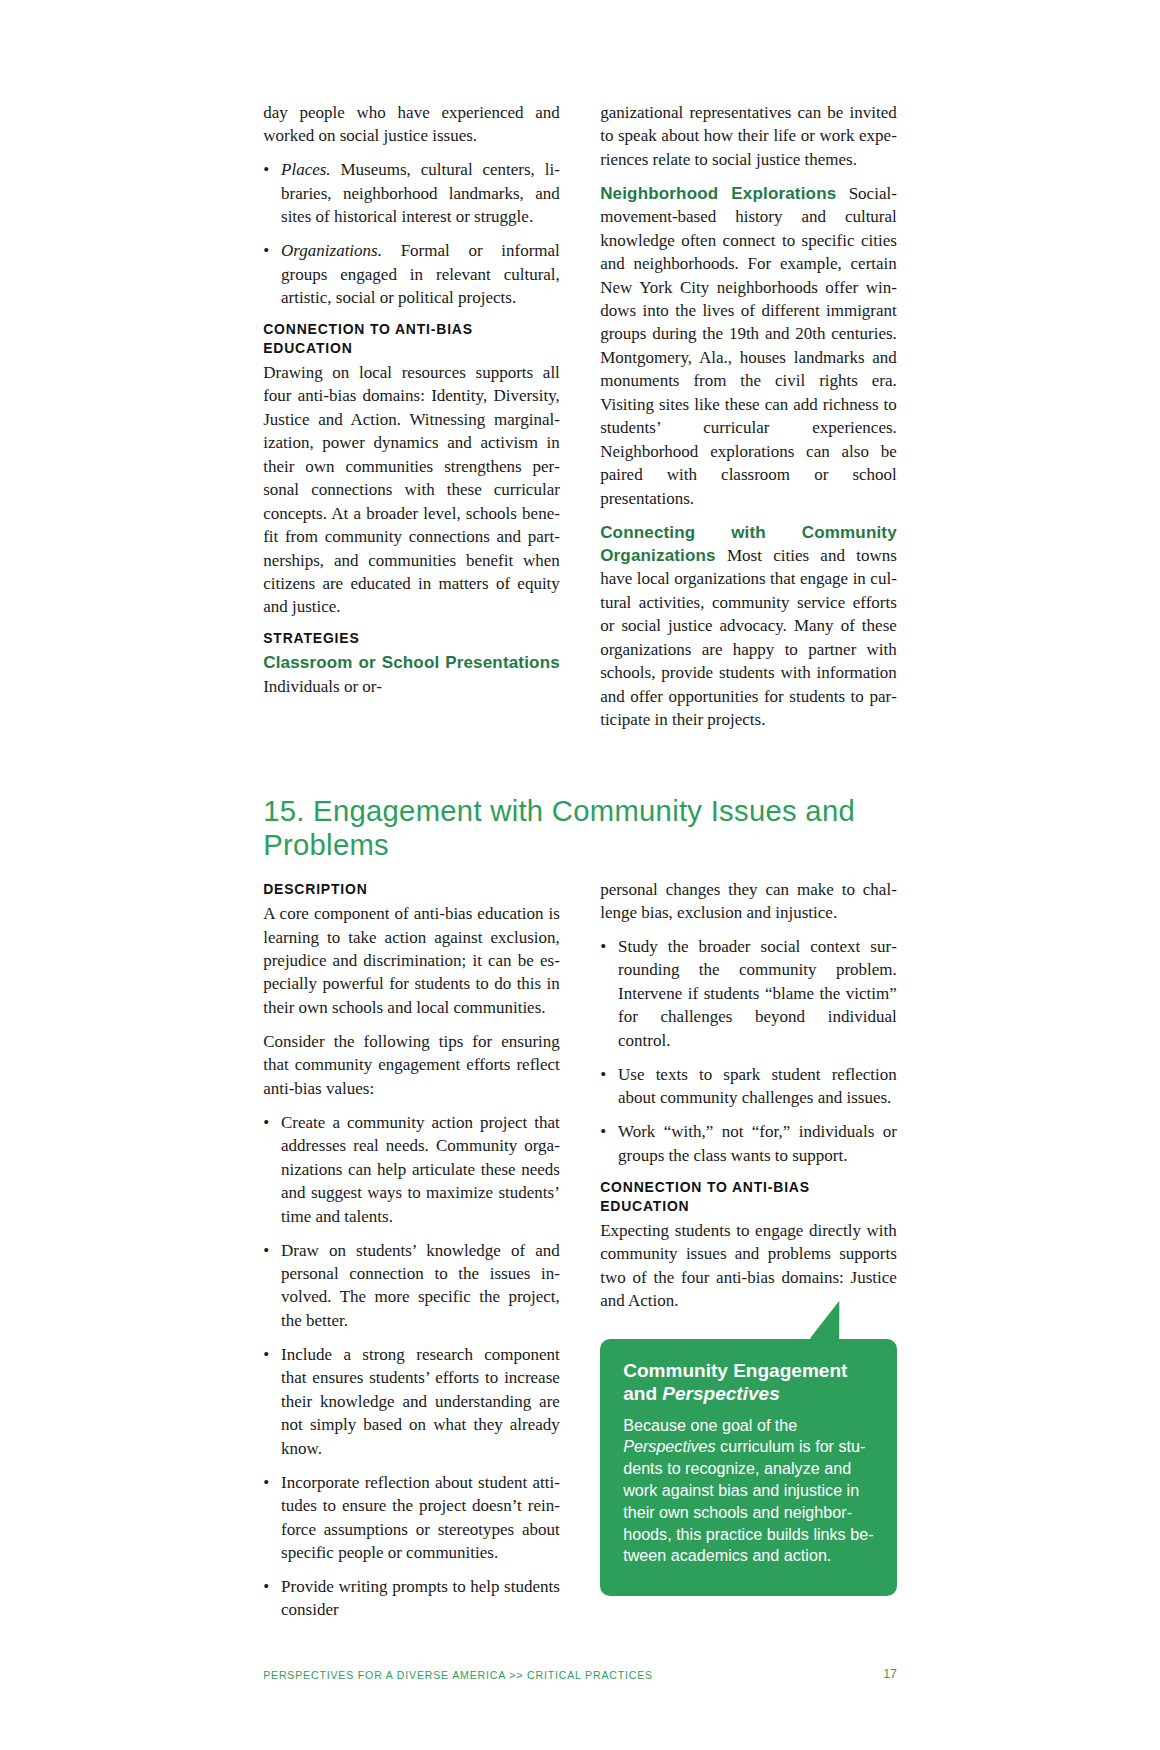day people who have experienced and worked on social justice issues.
Places. Museums, cultural centers, libraries, neighborhood landmarks, and sites of historical interest or struggle.
Organizations. Formal or informal groups engaged in relevant cultural, artistic, social or political projects.
Connection to Anti-bias Education
Drawing on local resources supports all four anti-bias domains: Identity, Diversity, Justice and Action. Witnessing marginalization, power dynamics and activism in their own communities strengthens personal connections with these curricular concepts. At a broader level, schools benefit from community connections and partnerships, and communities benefit when citizens are educated in matters of equity and justice.
Strategies
Classroom or School Presentations Individuals or or-
ganizational representatives can be invited to speak about how their life or work experiences relate to social justice themes.
Neighborhood Explorations Social-movement-based history and cultural knowledge often connect to specific cities and neighborhoods. For example, certain New York City neighborhoods offer windows into the lives of different immigrant groups during the 19th and 20th centuries. Montgomery, Ala., houses landmarks and monuments from the civil rights era. Visiting sites like these can add richness to students’ curricular experiences. Neighborhood explorations can also be paired with classroom or school presentations.
Connecting with Community Organizations Most cities and towns have local organizations that engage in cultural activities, community service efforts or social justice advocacy. Many of these organizations are happy to partner with schools, provide students with information and offer opportunities for students to participate in their projects.
15. Engagement with Community Issues and Problems
Description
A core component of anti-bias education is learning to take action against exclusion, prejudice and discrimination; it can be especially powerful for students to do this in their own schools and local communities.
Consider the following tips for ensuring that community engagement efforts reflect anti-bias values:
Create a community action project that addresses real needs. Community organizations can help articulate these needs and suggest ways to maximize students’ time and talents.
Draw on students’ knowledge of and personal connection to the issues involved. The more specific the project, the better.
Include a strong research component that ensures students’ efforts to increase their knowledge and understanding are not simply based on what they already know.
Incorporate reflection about student attitudes to ensure the project doesn’t reinforce assumptions or stereotypes about specific people or communities.
Provide writing prompts to help students consider
personal changes they can make to challenge bias, exclusion and injustice.
Study the broader social context surrounding the community problem. Intervene if students “blame the victim” for challenges beyond individual control.
Use texts to spark student reflection about community challenges and issues.
Work “with,” not “for,” individuals or groups the class wants to support.
Connection to Anti-bias Education
Expecting students to engage directly with community issues and problems supports two of the four anti-bias domains: Justice and Action.
Community Engagement and Perspectives
Because one goal of the Perspectives curriculum is for students to recognize, analyze and work against bias and injustice in their own schools and neighborhoods, this practice builds links between academics and action.
Perspectives for a Diverse America >> Critical Practices
17